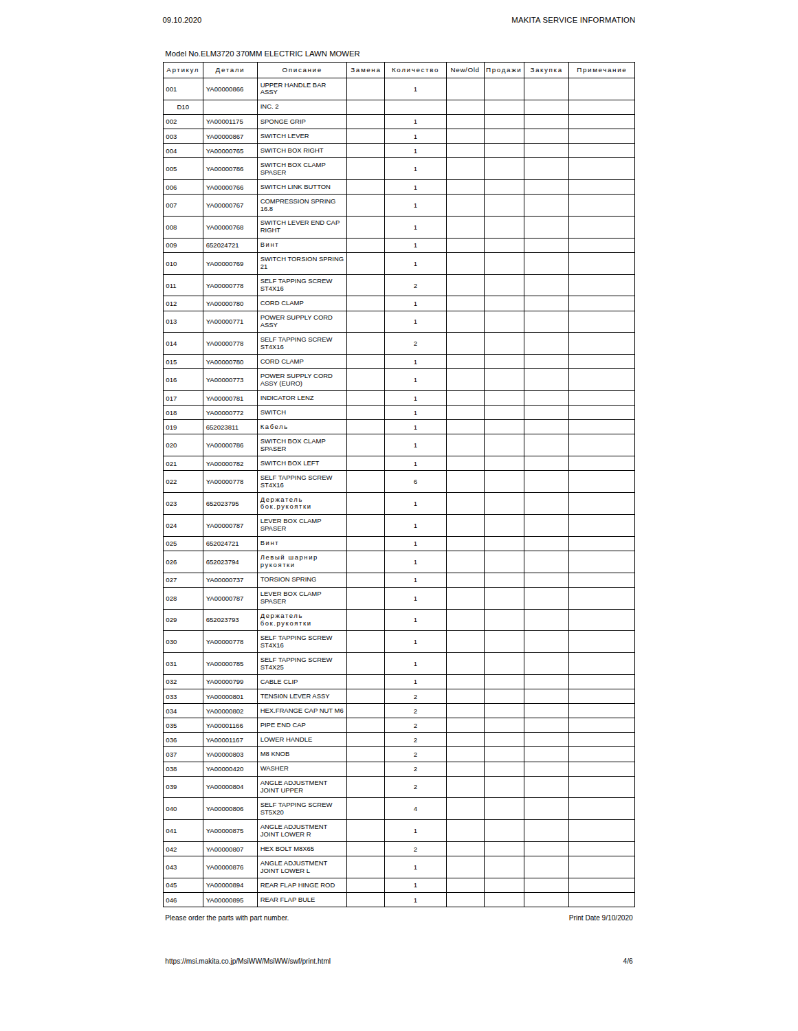09.10.2020
MAKITA SERVICE INFORMATION
Model No.ELM3720 370MM ELECTRIC LAWN MOWER
| Артикул | Детали | Описание | Замена | Количество | New/Old | Продажи | Закупка | Примечание |
| --- | --- | --- | --- | --- | --- | --- | --- | --- |
| 001 | YA00000866 | UPPER HANDLE BAR ASSY | | 1 | | | | |
| D10 | | INC. 2 | | | | | | |
| 002 | YA00001175 | SPONGE GRIP | | 1 | | | | |
| 003 | YA00000867 | SWITCH LEVER | | 1 | | | | |
| 004 | YA00000765 | SWITCH BOX RIGHT | | 1 | | | | |
| 005 | YA00000786 | SWITCH BOX CLAMP SPASER | | 1 | | | | |
| 006 | YA00000766 | SWITCH LINK BUTTON | | 1 | | | | |
| 007 | YA00000767 | COMPRESSION SPRING 16.8 | | 1 | | | | |
| 008 | YA00000768 | SWITCH LEVER END CAP RIGHT | | 1 | | | | |
| 009 | 652024721 | Винт | | 1 | | | | |
| 010 | YA00000769 | SWITCH TORSION SPRING 21 | | 1 | | | | |
| 011 | YA00000778 | SELF TAPPING SCREW ST4X16 | | 2 | | | | |
| 012 | YA00000780 | CORD CLAMP | | 1 | | | | |
| 013 | YA00000771 | POWER SUPPLY CORD ASSY | | 1 | | | | |
| 014 | YA00000778 | SELF TAPPING SCREW ST4X16 | | 2 | | | | |
| 015 | YA00000780 | CORD CLAMP | | 1 | | | | |
| 016 | YA00000773 | POWER SUPPLY CORD ASSY (EURO) | | 1 | | | | |
| 017 | YA00000781 | INDICATOR LENZ | | 1 | | | | |
| 018 | YA00000772 | SWITCH | | 1 | | | | |
| 019 | 652023811 | Кабель | | 1 | | | | |
| 020 | YA00000786 | SWITCH BOX CLAMP SPASER | | 1 | | | | |
| 021 | YA00000782 | SWITCH BOX LEFT | | 1 | | | | |
| 022 | YA00000778 | SELF TAPPING SCREW ST4X16 | | 6 | | | | |
| 023 | 652023795 | Держатель бок.рукоятки | | 1 | | | | |
| 024 | YA00000787 | LEVER BOX CLAMP SPASER | | 1 | | | | |
| 025 | 652024721 | Винт | | 1 | | | | |
| 026 | 652023794 | Левый шарнир рукоятки | | 1 | | | | |
| 027 | YA00000737 | TORSION SPRING | | 1 | | | | |
| 028 | YA00000787 | LEVER BOX CLAMP SPASER | | 1 | | | | |
| 029 | 652023793 | Держатель бок.рукоятки | | 1 | | | | |
| 030 | YA00000778 | SELF TAPPING SCREW ST4X16 | | 1 | | | | |
| 031 | YA00000785 | SELF TAPPING SCREW ST4X25 | | 1 | | | | |
| 032 | YA00000799 | CABLE CLIP | | 1 | | | | |
| 033 | YA00000801 | TENSI0N LEVER ASSY | | 2 | | | | |
| 034 | YA00000802 | HEX.FRANGE CAP NUT M6 | | 2 | | | | |
| 035 | YA00001166 | PIPE END CAP | | 2 | | | | |
| 036 | YA00001167 | LOWER HANDLE | | 2 | | | | |
| 037 | YA00000803 | M8 KNOB | | 2 | | | | |
| 038 | YA00000420 | WASHER | | 2 | | | | |
| 039 | YA00000804 | ANGLE ADJUSTMENT JOINT UPPER | | 2 | | | | |
| 040 | YA00000806 | SELF TAPPING SCREW ST5X20 | | 4 | | | | |
| 041 | YA00000875 | ANGLE ADJUSTMENT JOINT LOWER R | | 1 | | | | |
| 042 | YA00000807 | HEX BOLT M8X65 | | 2 | | | | |
| 043 | YA00000876 | ANGLE ADJUSTMENT JOINT LOWER L | | 1 | | | | |
| 045 | YA00000894 | REAR FLAP HINGE ROD | | 1 | | | | |
| 046 | YA00000895 | REAR FLAP BULE | | 1 | | | | |
Please order the parts with part number.
Print Date 9/10/2020
https://msi.makita.co.jp/MsiWW/MsiWW/swf/print.html
4/6